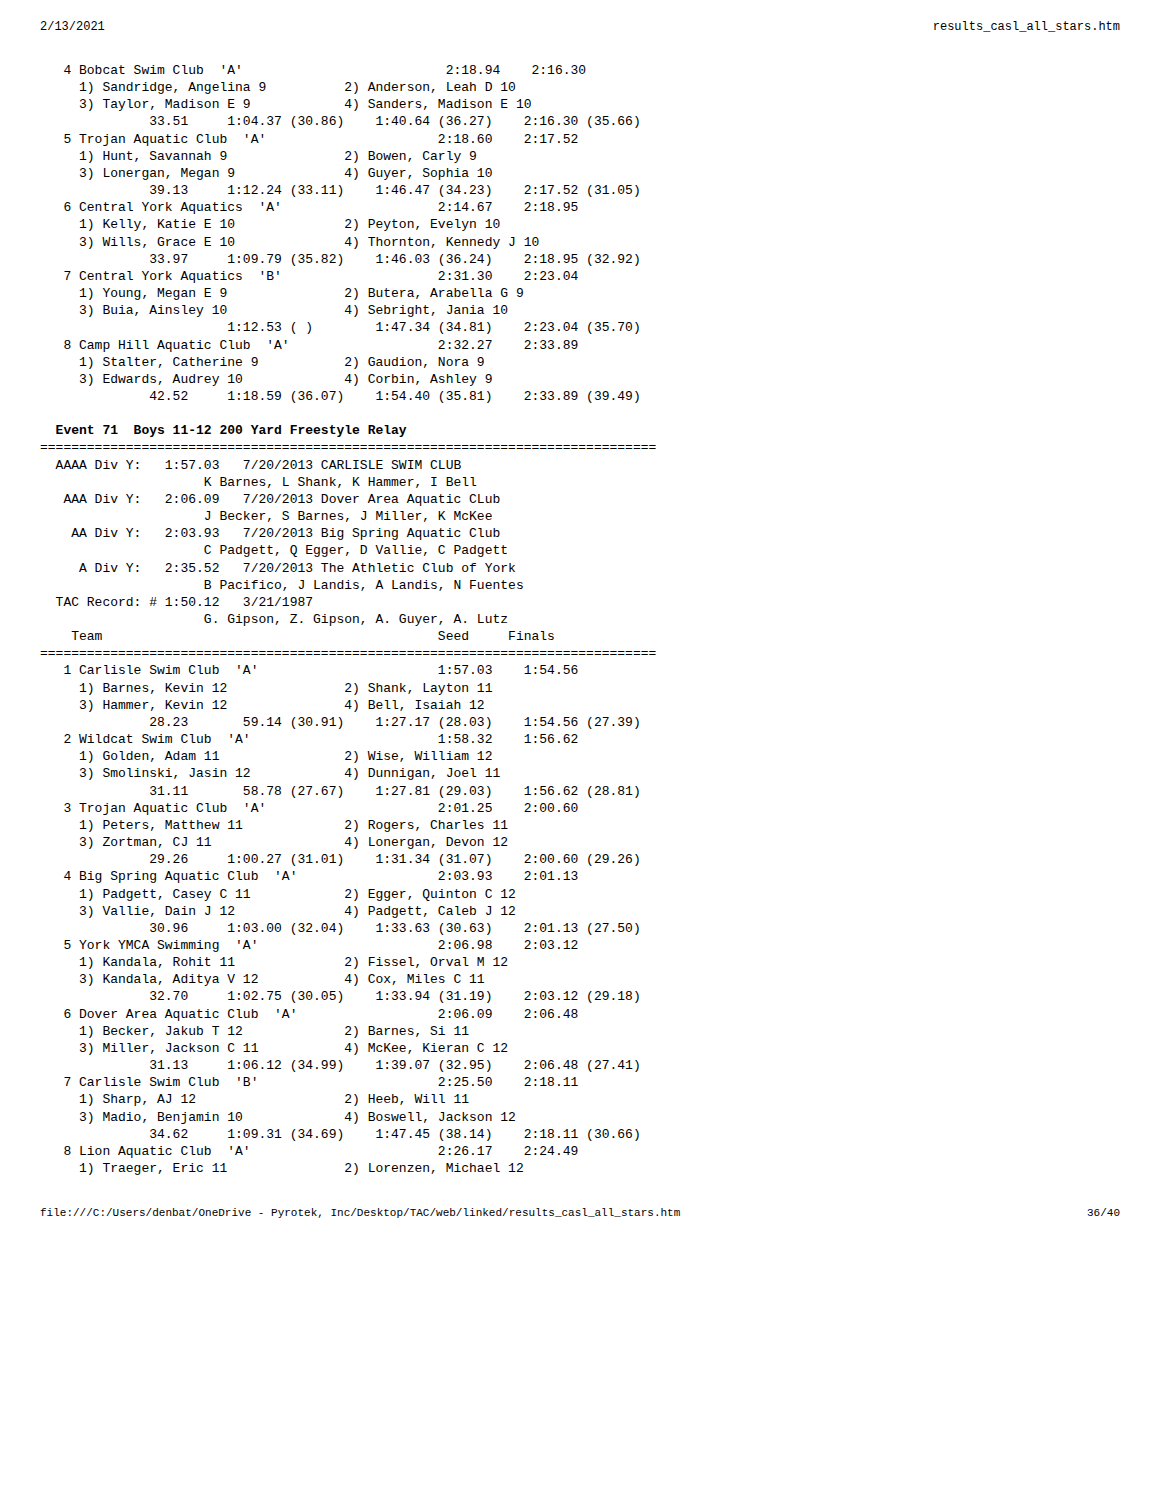2/13/2021 results_casl_all_stars.htm
   4 Bobcat Swim Club  'A'                          2:18.94    2:16.30
     1) Sandridge, Angelina 9          2) Anderson, Leah D 10
     3) Taylor, Madison E 9            4) Sanders, Madison E 10
              33.51     1:04.37 (30.86)    1:40.64 (36.27)    2:16.30 (35.66)
   5 Trojan Aquatic Club  'A'                      2:18.60    2:17.52
     1) Hunt, Savannah 9               2) Bowen, Carly 9
     3) Lonergan, Megan 9              4) Guyer, Sophia 10
              39.13     1:12.24 (33.11)    1:46.47 (34.23)    2:17.52 (31.05)
   6 Central York Aquatics  'A'                    2:14.67    2:18.95
     1) Kelly, Katie E 10              2) Peyton, Evelyn 10
     3) Wills, Grace E 10              4) Thornton, Kennedy J 10
              33.97     1:09.79 (35.82)    1:46.03 (36.24)    2:18.95 (32.92)
   7 Central York Aquatics  'B'                    2:31.30    2:23.04
     1) Young, Megan E 9               2) Butera, Arabella G 9
     3) Buia, Ainsley 10               4) Sebright, Jania 10
                        1:12.53 ( )        1:47.34 (34.81)    2:23.04 (35.70)
   8 Camp Hill Aquatic Club  'A'                   2:32.27    2:33.89
     1) Stalter, Catherine 9           2) Gaudion, Nora 9
     3) Edwards, Audrey 10             4) Corbin, Ashley 9
              42.52     1:18.59 (36.07)    1:54.40 (35.81)    2:33.89 (39.49)

  Event 71  Boys 11-12 200 Yard Freestyle Relay
===============================================================================
  AAAA Div Y:   1:57.03   7/20/2013 CARLISLE SWIM CLUB
                     K Barnes, L Shank, K Hammer, I Bell
   AAA Div Y:   2:06.09   7/20/2013 Dover Area Aquatic CLub
                     J Becker, S Barnes, J Miller, K McKee
    AA Div Y:   2:03.93   7/20/2013 Big Spring Aquatic Club
                     C Padgett, Q Egger, D Vallie, C Padgett
     A Div Y:   2:35.52   7/20/2013 The Athletic Club of York
                     B Pacifico, J Landis, A Landis, N Fuentes
  TAC Record: # 1:50.12   3/21/1987
                     G. Gipson, Z. Gipson, A. Guyer, A. Lutz
    Team                                           Seed     Finals
===============================================================================
   1 Carlisle Swim Club  'A'                       1:57.03    1:54.56
     1) Barnes, Kevin 12               2) Shank, Layton 11
     3) Hammer, Kevin 12               4) Bell, Isaiah 12
              28.23       59.14 (30.91)    1:27.17 (28.03)    1:54.56 (27.39)
   2 Wildcat Swim Club  'A'                        1:58.32    1:56.62
     1) Golden, Adam 11                2) Wise, William 12
     3) Smolinski, Jasin 12            4) Dunnigan, Joel 11
              31.11       58.78 (27.67)    1:27.81 (29.03)    1:56.62 (28.81)
   3 Trojan Aquatic Club  'A'                      2:01.25    2:00.60
     1) Peters, Matthew 11             2) Rogers, Charles 11
     3) Zortman, CJ 11                 4) Lonergan, Devon 12
              29.26     1:00.27 (31.01)    1:31.34 (31.07)    2:00.60 (29.26)
   4 Big Spring Aquatic Club  'A'                  2:03.93    2:01.13
     1) Padgett, Casey C 11            2) Egger, Quinton C 12
     3) Vallie, Dain J 12              4) Padgett, Caleb J 12
              30.96     1:03.00 (32.04)    1:33.63 (30.63)    2:01.13 (27.50)
   5 York YMCA Swimming  'A'                       2:06.98    2:03.12
     1) Kandala, Rohit 11              2) Fissel, Orval M 12
     3) Kandala, Aditya V 12           4) Cox, Miles C 11
              32.70     1:02.75 (30.05)    1:33.94 (31.19)    2:03.12 (29.18)
   6 Dover Area Aquatic Club  'A'                  2:06.09    2:06.48
     1) Becker, Jakub T 12             2) Barnes, Si 11
     3) Miller, Jackson C 11           4) McKee, Kieran C 12
              31.13     1:06.12 (34.99)    1:39.07 (32.95)    2:06.48 (27.41)
   7 Carlisle Swim Club  'B'                       2:25.50    2:18.11
     1) Sharp, AJ 12                   2) Heeb, Will 11
     3) Madio, Benjamin 10             4) Boswell, Jackson 12
              34.62     1:09.31 (34.69)    1:47.45 (38.14)    2:18.11 (30.66)
   8 Lion Aquatic Club  'A'                        2:26.17    2:24.49
     1) Traeger, Eric 11               2) Lorenzen, Michael 12
file:///C:/Users/denbat/OneDrive - Pyrotek, Inc/Desktop/TAC/web/linked/results_casl_all_stars.htm 36/40